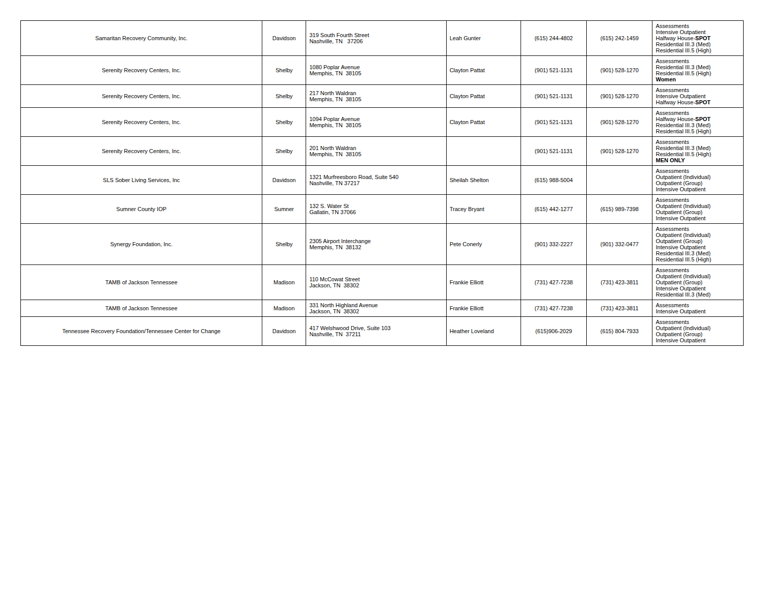| Samaritan Recovery Community, Inc. | Davidson | 319 South Fourth Street Nashville, TN 37206 | Leah Gunter | (615) 244-4802 | (615) 242-1459 | Assessments Intensive Outpatient Halfway House- SPOT Residential III.3 (Med) Residential III.5 (High) |
| Serenity Recovery Centers, Inc. | Shelby | 1080 Poplar Avenue Memphis, TN 38105 | Clayton Pattat | (901) 521-1131 | (901) 528-1270 | Assessments Residential III.3 (Med) Residential III.5 (High) Women |
| Serenity Recovery Centers, Inc. | Shelby | 217 North Waldran Memphis, TN 38105 | Clayton Pattat | (901) 521-1131 | (901) 528-1270 | Assessments Intensive Outpatient Halfway House- SPOT |
| Serenity Recovery Centers, Inc. | Shelby | 1094 Poplar Avenue Memphis, TN 38105 | Clayton Pattat | (901) 521-1131 | (901) 528-1270 | Assessments Halfway House- SPOT Residential III.3 (Med) Residential III.5 (High) |
| Serenity Recovery Centers, Inc. | Shelby | 201 North Waldran Memphis, TN 38105 | | (901) 521-1131 | (901) 528-1270 | Assessments Residential III.3 (Med) Residential III.5 (High) MEN ONLY |
| SLS Sober Living Services, Inc | Davidson | 1321 Murfreesboro Road, Suite 540 Nashville, TN 37217 | Sheilah Shelton | (615) 988-5004 | | Assessments Outpatient (Individual) Outpatient (Group) Intensive Outpatient |
| Sumner County IOP | Sumner | 132 S. Water St Gallatin, TN 37066 | Tracey Bryant | (615) 442-1277 | (615) 989-7398 | Assessments Outpatient (Individual) Outpatient (Group) Intensive Outpatient |
| Synergy Foundation, Inc. | Shelby | 2305 Airport Interchange Memphis, TN 38132 | Pete Conerly | (901) 332-2227 | (901) 332-0477 | Assessments Outpatient (Individual) Outpatient (Group) Intensive Outpatient Residential III.3 (Med) Residential III.5 (High) |
| TAMB of Jackson Tennessee | Madison | 110 McCowat Street Jackson, TN 38302 | Frankie Elliott | (731) 427-7238 | (731) 423-3811 | Assessments Outpatient (Individual) Outpatient (Group) Intensive Outpatient Residential III.3 (Med) |
| TAMB of Jackson Tennessee | Madison | 331 North Highland Avenue Jackson, TN 38302 | Frankie Elliott | (731) 427-7238 | (731) 423-3811 | Assessments Intensive Outpatient |
| Tennessee Recovery Foundation/Tennessee Center for Change | Davidson | 417 Welshwood Drive, Suite 103 Nashville, TN 37211 | Heather Loveland | (615)906-2029 | (615) 804-7933 | Assessments Outpatient (Individual) Outpatient (Group) Intensive Outpatient |